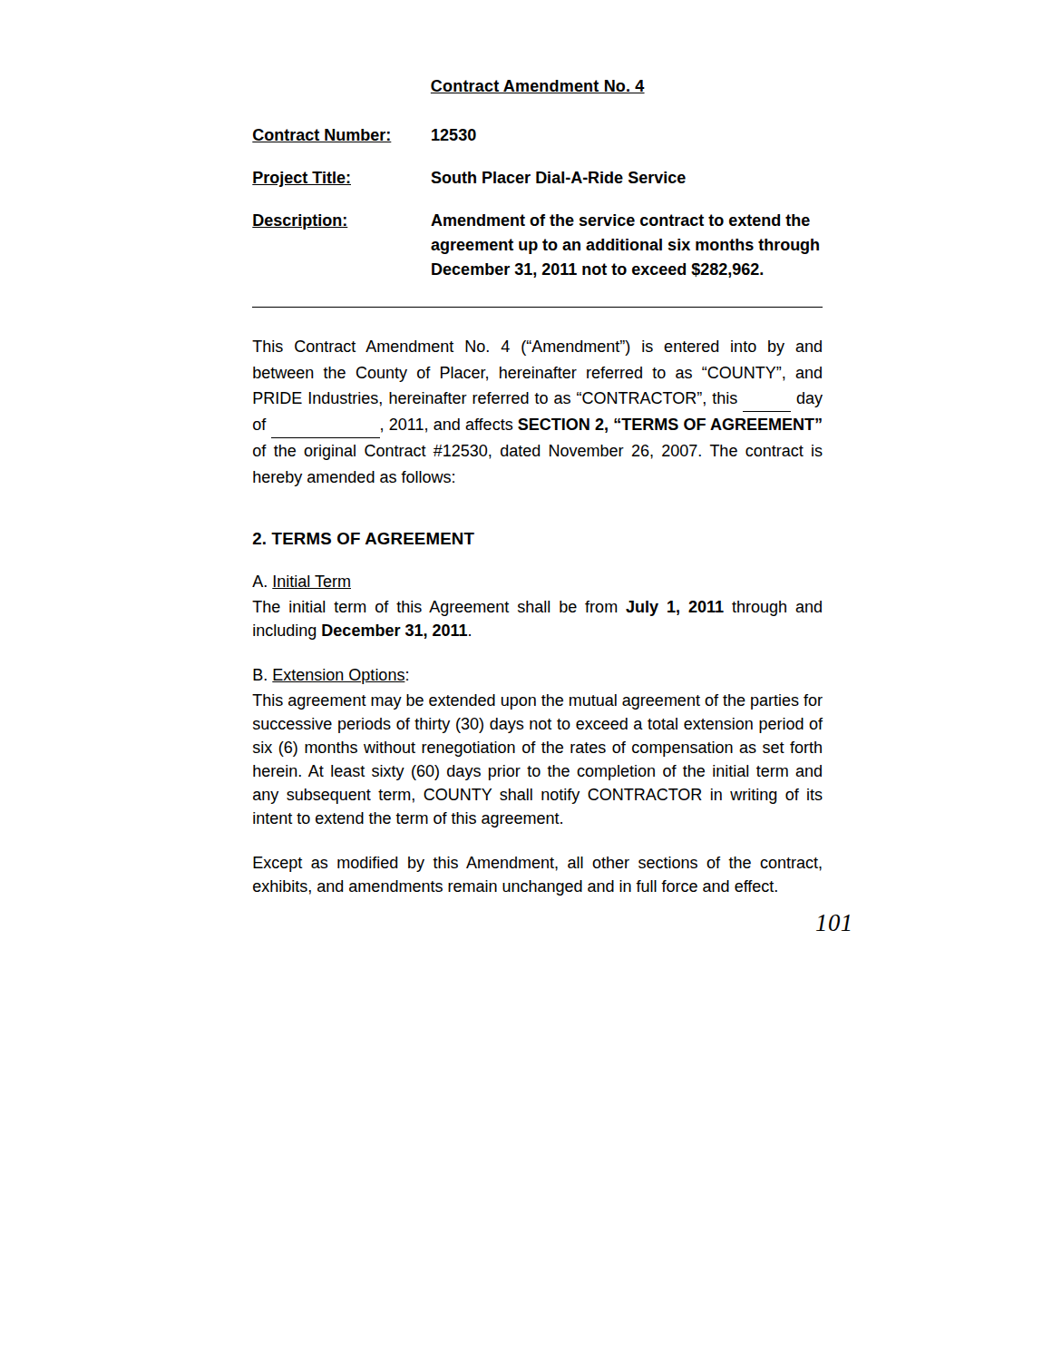Contract Amendment No. 4
| Contract Number: | 12530 |
| Project Title: | South Placer Dial-A-Ride Service |
| Description: | Amendment of the service contract to extend the agreement up to an additional six months through December 31, 2011 not to exceed $282,962. |
This Contract Amendment No. 4 (“Amendment”) is entered into by and between the County of Placer, hereinafter referred to as “COUNTY”, and PRIDE Industries, hereinafter referred to as “CONTRACTOR”, this day of , 2011, and affects SECTION 2, “TERMS OF AGREEMENT” of the original Contract #12530, dated November 26, 2007. The contract is hereby amended as follows:
2. TERMS OF AGREEMENT
A. Initial Term
The initial term of this Agreement shall be from July 1, 2011 through and including December 31, 2011.
B. Extension Options:
This agreement may be extended upon the mutual agreement of the parties for successive periods of thirty (30) days not to exceed a total extension period of six (6) months without renegotiation of the rates of compensation as set forth herein. At least sixty (60) days prior to the completion of the initial term and any subsequent term, COUNTY shall notify CONTRACTOR in writing of its intent to extend the term of this agreement.
Except as modified by this Amendment, all other sections of the contract, exhibits, and amendments remain unchanged and in full force and effect.
101